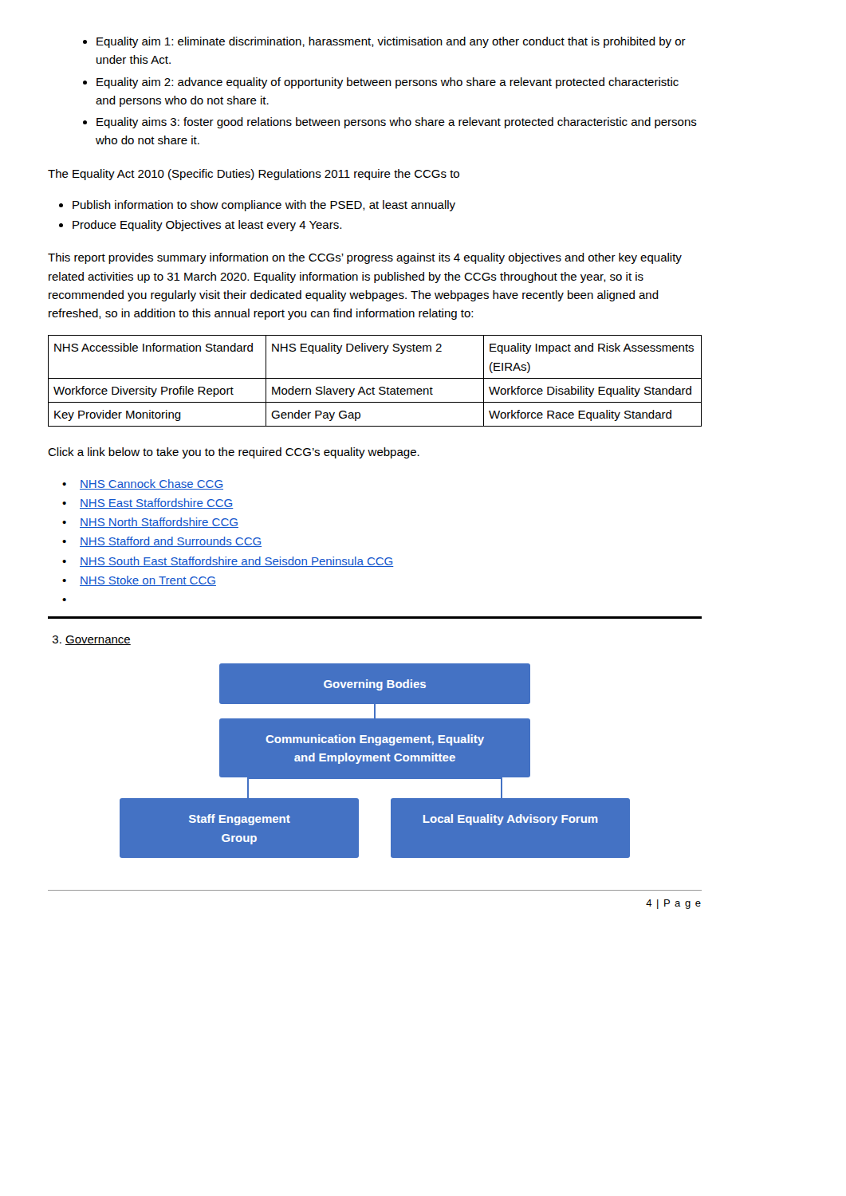Equality aim 1: eliminate discrimination, harassment, victimisation and any other conduct that is prohibited by or under this Act.
Equality aim 2: advance equality of opportunity between persons who share a relevant protected characteristic and persons who do not share it.
Equality aims 3: foster good relations between persons who share a relevant protected characteristic and persons who do not share it.
The Equality Act 2010 (Specific Duties) Regulations 2011 require the CCGs to
Publish information to show compliance with the PSED, at least annually
Produce Equality Objectives at least every 4 Years.
This report provides summary information on the CCGs’ progress against its 4 equality objectives and other key equality related activities up to 31 March 2020. Equality information is published by the CCGs throughout the year, so it is recommended you regularly visit their dedicated equality webpages. The webpages have recently been aligned and refreshed, so in addition to this annual report you can find information relating to:
| NHS Accessible Information Standard | NHS Equality Delivery System 2 | Equality Impact and Risk Assessments (EIRAs) |
| Workforce Diversity Profile Report | Modern Slavery Act Statement | Workforce Disability Equality Standard |
| Key Provider Monitoring | Gender Pay Gap | Workforce Race Equality Standard |
Click a link below to take you to the required CCG’s equality webpage.
NHS Cannock Chase CCG
NHS East Staffordshire CCG
NHS North Staffordshire CCG
NHS Stafford and Surrounds CCG
NHS South East Staffordshire and Seisdon Peninsula CCG
NHS Stoke on Trent CCG
Governance
Governing Bodies
Communication Engagement, Equality
and Employment Committee
Staff Engagement
Group
Local Equality Advisory Forum
4 | P a g e